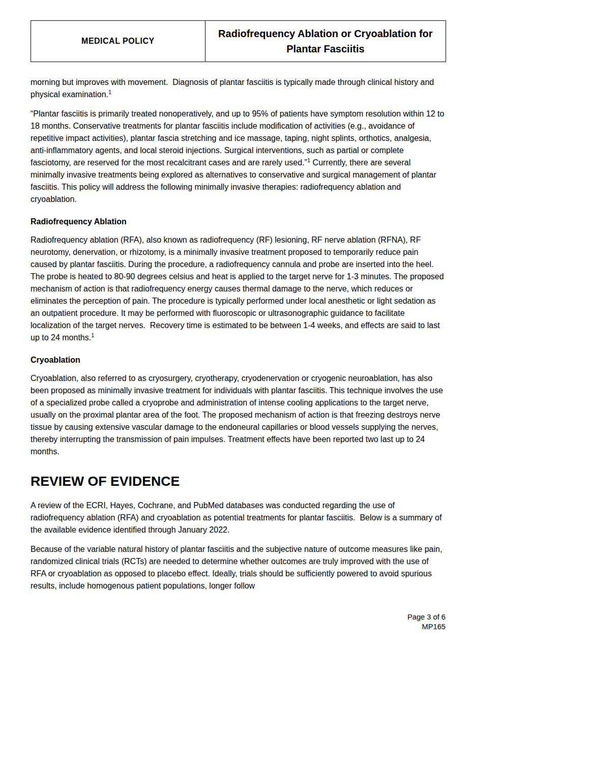MEDICAL POLICY
Radiofrequency Ablation or Cryoablation for Plantar Fasciitis
morning but improves with movement. Diagnosis of plantar fasciitis is typically made through clinical history and physical examination.1
“Plantar fasciitis is primarily treated nonoperatively, and up to 95% of patients have symptom resolution within 12 to 18 months. Conservative treatments for plantar fasciitis include modification of activities (e.g., avoidance of repetitive impact activities), plantar fascia stretching and ice massage, taping, night splints, orthotics, analgesia, anti-inflammatory agents, and local steroid injections. Surgical interventions, such as partial or complete fasciotomy, are reserved for the most recalcitrant cases and are rarely used.”1 Currently, there are several minimally invasive treatments being explored as alternatives to conservative and surgical management of plantar fasciitis. This policy will address the following minimally invasive therapies: radiofrequency ablation and cryoablation.
Radiofrequency Ablation
Radiofrequency ablation (RFA), also known as radiofrequency (RF) lesioning, RF nerve ablation (RFNA), RF neurotomy, denervation, or rhizotomy, is a minimally invasive treatment proposed to temporarily reduce pain caused by plantar fasciitis. During the procedure, a radiofrequency cannula and probe are inserted into the heel. The probe is heated to 80-90 degrees celsius and heat is applied to the target nerve for 1-3 minutes. The proposed mechanism of action is that radiofrequency energy causes thermal damage to the nerve, which reduces or eliminates the perception of pain. The procedure is typically performed under local anesthetic or light sedation as an outpatient procedure. It may be performed with fluoroscopic or ultrasonographic guidance to facilitate localization of the target nerves. Recovery time is estimated to be between 1-4 weeks, and effects are said to last up to 24 months.1
Cryoablation
Cryoablation, also referred to as cryosurgery, cryotherapy, cryodenervation or cryogenic neuroablation, has also been proposed as minimally invasive treatment for individuals with plantar fasciitis. This technique involves the use of a specialized probe called a cryoprobe and administration of intense cooling applications to the target nerve, usually on the proximal plantar area of the foot. The proposed mechanism of action is that freezing destroys nerve tissue by causing extensive vascular damage to the endoneural capillaries or blood vessels supplying the nerves, thereby interrupting the transmission of pain impulses. Treatment effects have been reported two last up to 24 months.
REVIEW OF EVIDENCE
A review of the ECRI, Hayes, Cochrane, and PubMed databases was conducted regarding the use of radiofrequency ablation (RFA) and cryoablation as potential treatments for plantar fasciitis. Below is a summary of the available evidence identified through January 2022.
Because of the variable natural history of plantar fasciitis and the subjective nature of outcome measures like pain, randomized clinical trials (RCTs) are needed to determine whether outcomes are truly improved with the use of RFA or cryoablation as opposed to placebo effect. Ideally, trials should be sufficiently powered to avoid spurious results, include homogenous patient populations, longer follow
Page 3 of 6
MP165